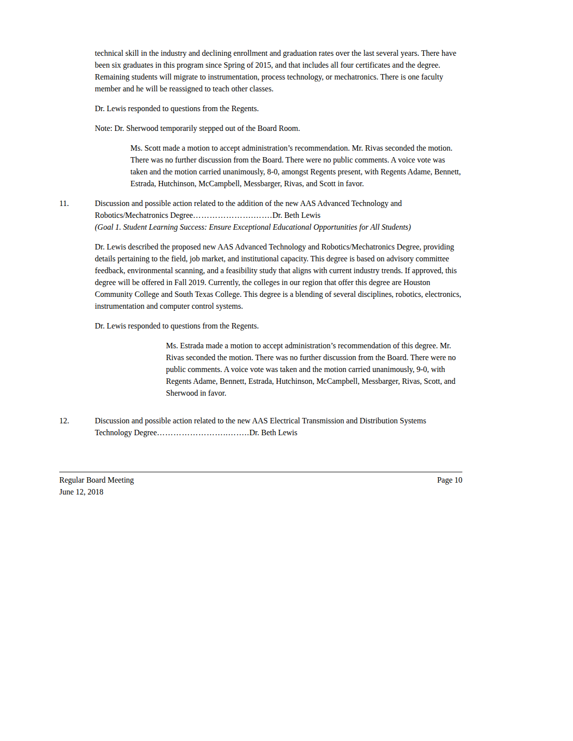technical skill in the industry and declining enrollment and graduation rates over the last several years. There have been six graduates in this program since Spring of 2015, and that includes all four certificates and the degree. Remaining students will migrate to instrumentation, process technology, or mechatronics. There is one faculty member and he will be reassigned to teach other classes.
Dr. Lewis responded to questions from the Regents.
Note: Dr. Sherwood temporarily stepped out of the Board Room.
Ms. Scott made a motion to accept administration’s recommendation. Mr. Rivas seconded the motion. There was no further discussion from the Board. There were no public comments. A voice vote was taken and the motion carried unanimously, 8-0, amongst Regents present, with Regents Adame, Bennett, Estrada, Hutchinson, McCampbell, Messbarger, Rivas, and Scott in favor.
11.
Discussion and possible action related to the addition of the new AAS Advanced Technology and Robotics/Mechatronics Degree………………….……. Dr. Beth Lewis
(Goal 1. Student Learning Success: Ensure Exceptional Educational Opportunities for All Students)
Dr. Lewis described the proposed new AAS Advanced Technology and Robotics/Mechatronics Degree, providing details pertaining to the field, job market, and institutional capacity. This degree is based on advisory committee feedback, environmental scanning, and a feasibility study that aligns with current industry trends. If approved, this degree will be offered in Fall 2019. Currently, the colleges in our region that offer this degree are Houston Community College and South Texas College. This degree is a blending of several disciplines, robotics, electronics, instrumentation and computer control systems.
Dr. Lewis responded to questions from the Regents.
Ms. Estrada made a motion to accept administration’s recommendation of this degree. Mr. Rivas seconded the motion. There was no further discussion from the Board. There were no public comments. A voice vote was taken and the motion carried unanimously, 9-0, with Regents Adame, Bennett, Estrada, Hutchinson, McCampbell, Messbarger, Rivas, Scott, and Sherwood in favor.
12.
Discussion and possible action related to the new AAS Electrical Transmission and Distribution Systems Technology Degree……………………..…….. Dr. Beth Lewis
Regular Board Meeting
June 12, 2018
Page 10